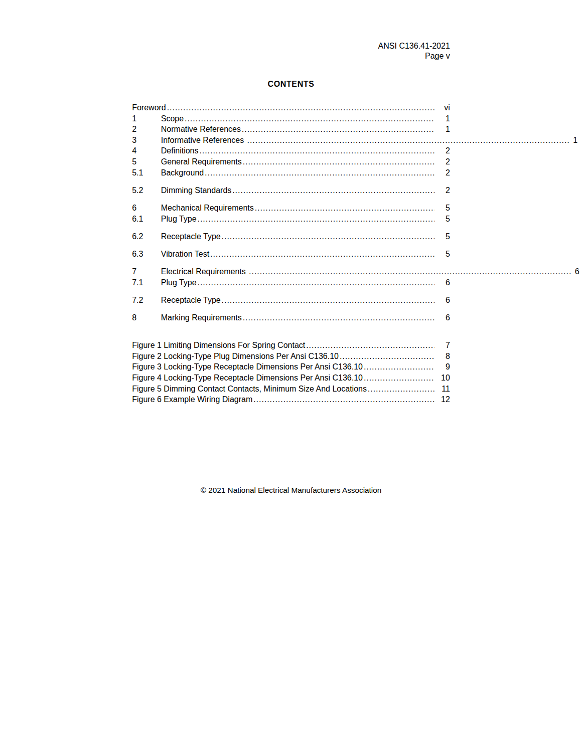ANSI C136.41-2021
Page v
CONTENTS
Foreword ........................................................................................................................................... vi
1 Scope ................................................................................................................................................. 1
2 Normative References ......................................................................................................................... 1
3 Informative References ....................................................................................................................... 1
4 Definitions ......................................................................................................................................... 2
5 General Requirements ......................................................................................................................... 2
5.1 Background ................................................................................................................................. 2
5.2 Dimming Standards ..................................................................................................................... 2
6 Mechanical Requirements ................................................................................................................... 5
6.1 Plug Type ..................................................................................................................................... 5
6.2 Receptacle Type ........................................................................................................................... 5
6.3 Vibration Test ................................................................................................................................. 5
7 Electrical Requirements ....................................................................................................................... 6
7.1 Plug Type ..................................................................................................................................... 6
7.2 Receptacle Type ........................................................................................................................... 6
8 Marking Requirements ....................................................................................................................... 6
Figure 1 Limiting Dimensions For Spring Contact ....................................................................................... 7
Figure 2 Locking-Type Plug Dimensions Per Ansi C136.10 ......................................................................... 8
Figure 3 Locking-Type Receptacle Dimensions Per Ansi C136.10 ........................................................... 9
Figure 4 Locking-Type Receptacle Dimensions Per Ansi C136.10 ........................................................... 10
Figure 5 Dimming Contact Contacts, Minimum Size And Locations ......................................................... 11
Figure 6 Example Wiring Diagram ......................................................................................................... 12
© 2021 National Electrical Manufacturers Association